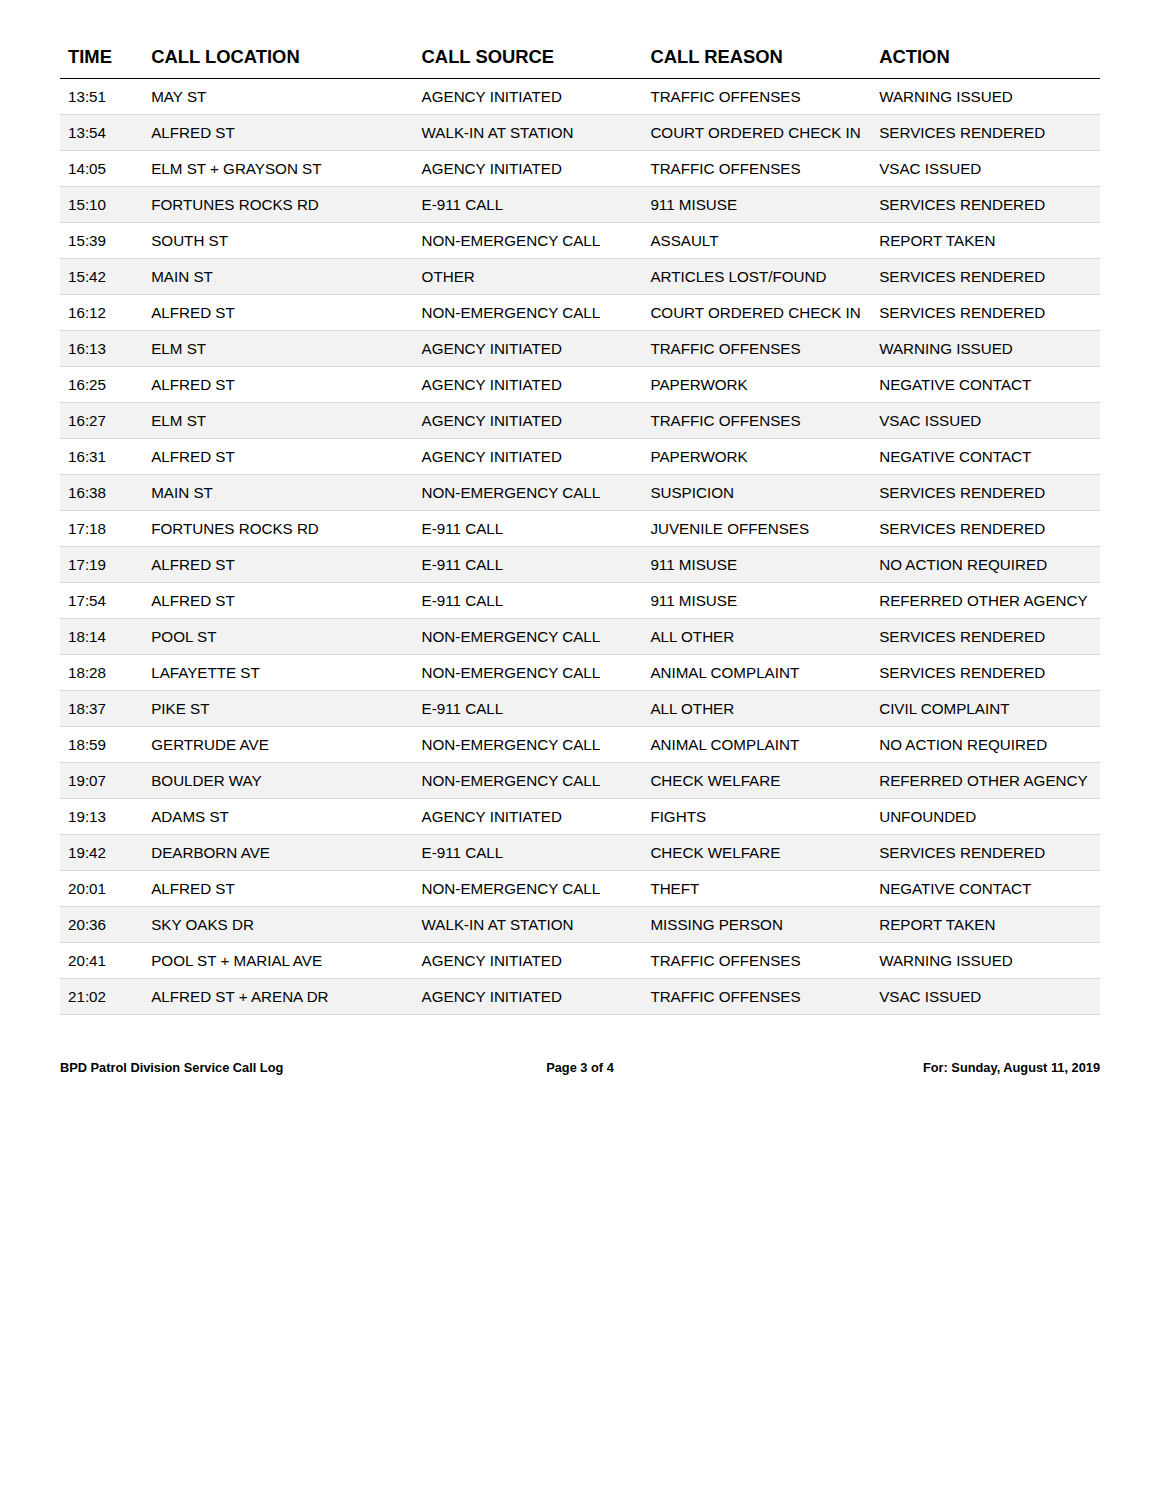| TIME | CALL LOCATION | CALL SOURCE | CALL REASON | ACTION |
| --- | --- | --- | --- | --- |
| 13:51 | MAY ST | AGENCY INITIATED | TRAFFIC OFFENSES | WARNING ISSUED |
| 13:54 | ALFRED ST | WALK-IN AT STATION | COURT ORDERED CHECK IN | SERVICES RENDERED |
| 14:05 | ELM ST + GRAYSON ST | AGENCY INITIATED | TRAFFIC OFFENSES | VSAC ISSUED |
| 15:10 | FORTUNES ROCKS RD | E-911 CALL | 911 MISUSE | SERVICES RENDERED |
| 15:39 | SOUTH ST | NON-EMERGENCY CALL | ASSAULT | REPORT TAKEN |
| 15:42 | MAIN ST | OTHER | ARTICLES LOST/FOUND | SERVICES RENDERED |
| 16:12 | ALFRED ST | NON-EMERGENCY CALL | COURT ORDERED CHECK IN | SERVICES RENDERED |
| 16:13 | ELM ST | AGENCY INITIATED | TRAFFIC OFFENSES | WARNING ISSUED |
| 16:25 | ALFRED ST | AGENCY INITIATED | PAPERWORK | NEGATIVE CONTACT |
| 16:27 | ELM ST | AGENCY INITIATED | TRAFFIC OFFENSES | VSAC ISSUED |
| 16:31 | ALFRED ST | AGENCY INITIATED | PAPERWORK | NEGATIVE CONTACT |
| 16:38 | MAIN ST | NON-EMERGENCY CALL | SUSPICION | SERVICES RENDERED |
| 17:18 | FORTUNES ROCKS RD | E-911 CALL | JUVENILE OFFENSES | SERVICES RENDERED |
| 17:19 | ALFRED ST | E-911 CALL | 911 MISUSE | NO ACTION REQUIRED |
| 17:54 | ALFRED ST | E-911 CALL | 911 MISUSE | REFERRED OTHER AGENCY |
| 18:14 | POOL ST | NON-EMERGENCY CALL | ALL OTHER | SERVICES RENDERED |
| 18:28 | LAFAYETTE ST | NON-EMERGENCY CALL | ANIMAL COMPLAINT | SERVICES RENDERED |
| 18:37 | PIKE ST | E-911 CALL | ALL OTHER | CIVIL COMPLAINT |
| 18:59 | GERTRUDE AVE | NON-EMERGENCY CALL | ANIMAL COMPLAINT | NO ACTION REQUIRED |
| 19:07 | BOULDER WAY | NON-EMERGENCY CALL | CHECK WELFARE | REFERRED OTHER AGENCY |
| 19:13 | ADAMS ST | AGENCY INITIATED | FIGHTS | UNFOUNDED |
| 19:42 | DEARBORN AVE | E-911 CALL | CHECK WELFARE | SERVICES RENDERED |
| 20:01 | ALFRED ST | NON-EMERGENCY CALL | THEFT | NEGATIVE CONTACT |
| 20:36 | SKY OAKS DR | WALK-IN AT STATION | MISSING PERSON | REPORT TAKEN |
| 20:41 | POOL ST + MARIAL AVE | AGENCY INITIATED | TRAFFIC OFFENSES | WARNING ISSUED |
| 21:02 | ALFRED ST + ARENA DR | AGENCY INITIATED | TRAFFIC OFFENSES | VSAC ISSUED |
BPD Patrol Division Service Call Log
Page 3 of 4
For: Sunday, August 11, 2019